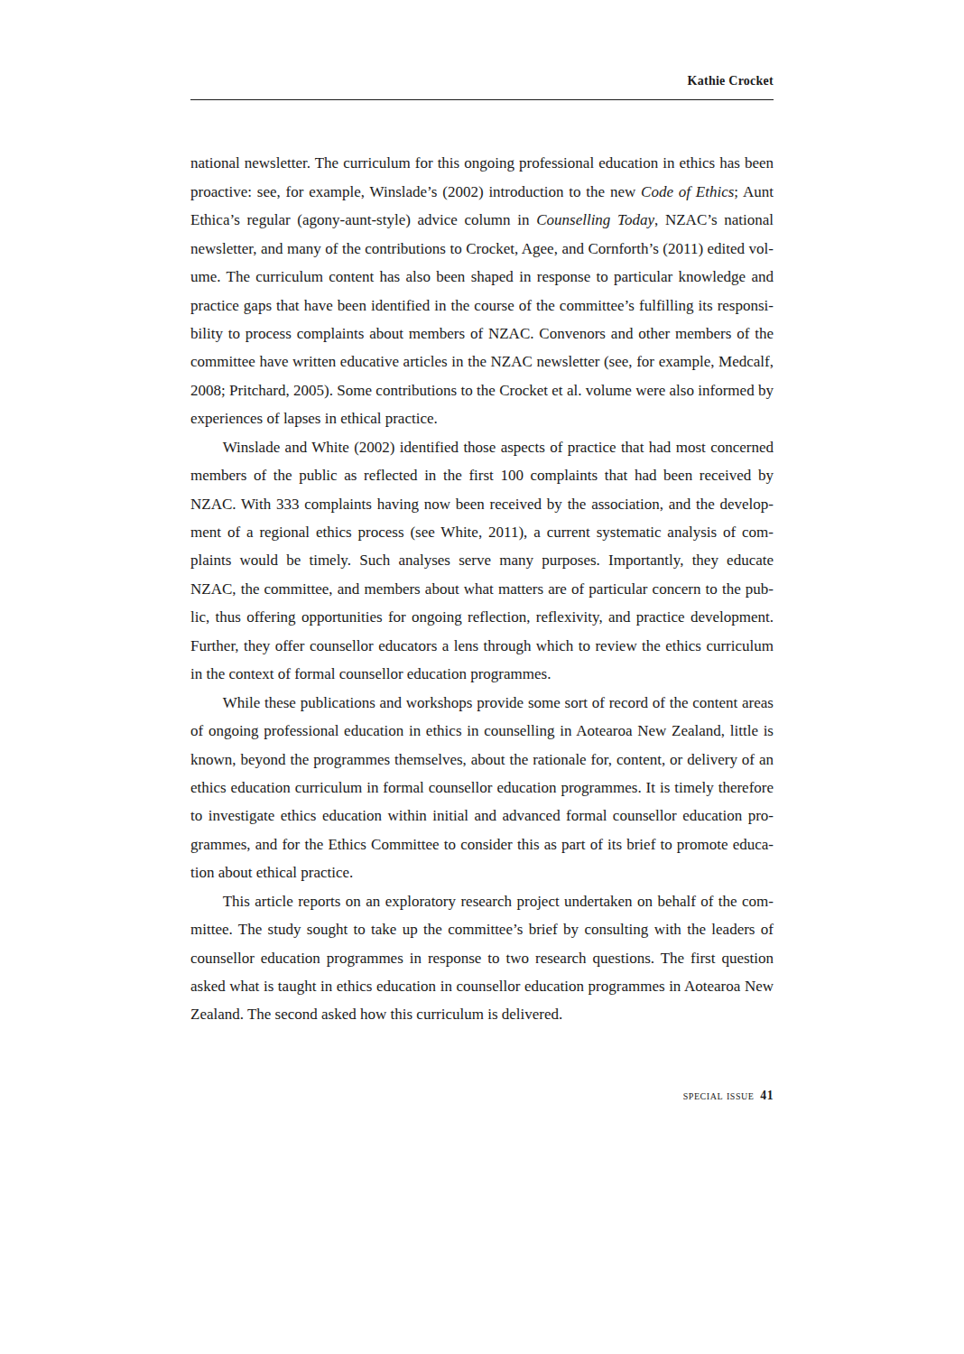Kathie Crocket
national newsletter. The curriculum for this ongoing professional education in ethics has been proactive: see, for example, Winslade’s (2002) introduction to the new Code of Ethics; Aunt Ethica’s regular (agony-aunt-style) advice column in Counselling Today, NZAC’s national newsletter, and many of the contributions to Crocket, Agee, and Cornforth’s (2011) edited volume. The curriculum content has also been shaped in response to particular knowledge and practice gaps that have been identified in the course of the committee’s fulfilling its responsibility to process complaints about members of NZAC. Convenors and other members of the committee have written educative articles in the NZAC newsletter (see, for example, Medcalf, 2008; Pritchard, 2005). Some contributions to the Crocket et al. volume were also informed by experiences of lapses in ethical practice.
Winslade and White (2002) identified those aspects of practice that had most concerned members of the public as reflected in the first 100 complaints that had been received by NZAC. With 333 complaints having now been received by the association, and the development of a regional ethics process (see White, 2011), a current systematic analysis of complaints would be timely. Such analyses serve many purposes. Importantly, they educate NZAC, the committee, and members about what matters are of particular concern to the public, thus offering opportunities for ongoing reflection, reflexivity, and practice development. Further, they offer counsellor educators a lens through which to review the ethics curriculum in the context of formal counsellor education programmes.
While these publications and workshops provide some sort of record of the content areas of ongoing professional education in ethics in counselling in Aotearoa New Zealand, little is known, beyond the programmes themselves, about the rationale for, content, or delivery of an ethics education curriculum in formal counsellor education programmes. It is timely therefore to investigate ethics education within initial and advanced formal counsellor education programmes, and for the Ethics Committee to consider this as part of its brief to promote education about ethical practice.
This article reports on an exploratory research project undertaken on behalf of the committee. The study sought to take up the committee’s brief by consulting with the leaders of counsellor education programmes in response to two research questions. The first question asked what is taught in ethics education in counsellor education programmes in Aotearoa New Zealand. The second asked how this curriculum is delivered.
Special Issue 41